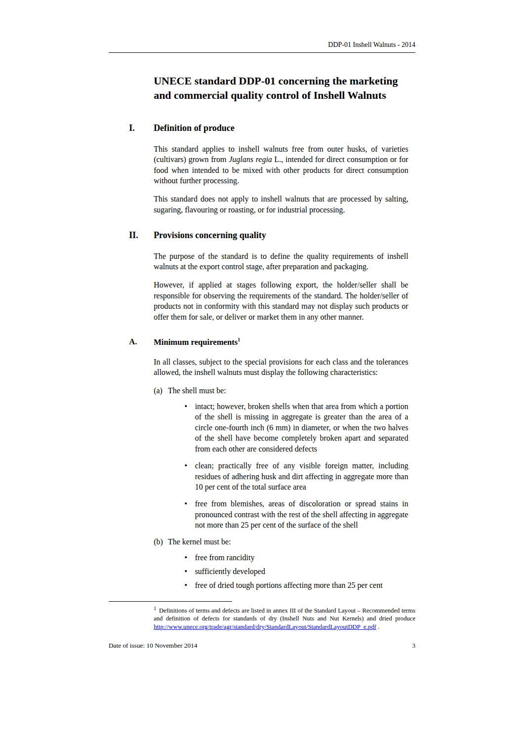DDP-01 Inshell Walnuts - 2014
UNECE standard DDP-01 concerning the marketing and commercial quality control of Inshell Walnuts
I. Definition of produce
This standard applies to inshell walnuts free from outer husks, of varieties (cultivars) grown from Juglans regia L., intended for direct consumption or for food when intended to be mixed with other products for direct consumption without further processing.
This standard does not apply to inshell walnuts that are processed by salting, sugaring, flavouring or roasting, or for industrial processing.
II. Provisions concerning quality
The purpose of the standard is to define the quality requirements of inshell walnuts at the export control stage, after preparation and packaging.
However, if applied at stages following export, the holder/seller shall be responsible for observing the requirements of the standard. The holder/seller of products not in conformity with this standard may not display such products or offer them for sale, or deliver or market them in any other manner.
A. Minimum requirements1
In all classes, subject to the special provisions for each class and the tolerances allowed, the inshell walnuts must display the following characteristics:
(a) The shell must be:
intact; however, broken shells when that area from which a portion of the shell is missing in aggregate is greater than the area of a circle one-fourth inch (6 mm) in diameter, or when the two halves of the shell have become completely broken apart and separated from each other are considered defects
clean; practically free of any visible foreign matter, including residues of adhering husk and dirt affecting in aggregate more than 10 per cent of the total surface area
free from blemishes, areas of discoloration or spread stains in pronounced contrast with the rest of the shell affecting in aggregate not more than 25 per cent of the surface of the shell
(b) The kernel must be:
free from rancidity
sufficiently developed
free of dried tough portions affecting more than 25 per cent
1 Definitions of terms and defects are listed in annex III of the Standard Layout – Recommended terms and definition of defects for standards of dry (Inshell Nuts and Nut Kernels) and dried produce http://www.unece.org/trade/agr/standard/dry/StandardLayout/StandardLayoutDDP_e.pdf .
Date of issue: 10 November 2014 3